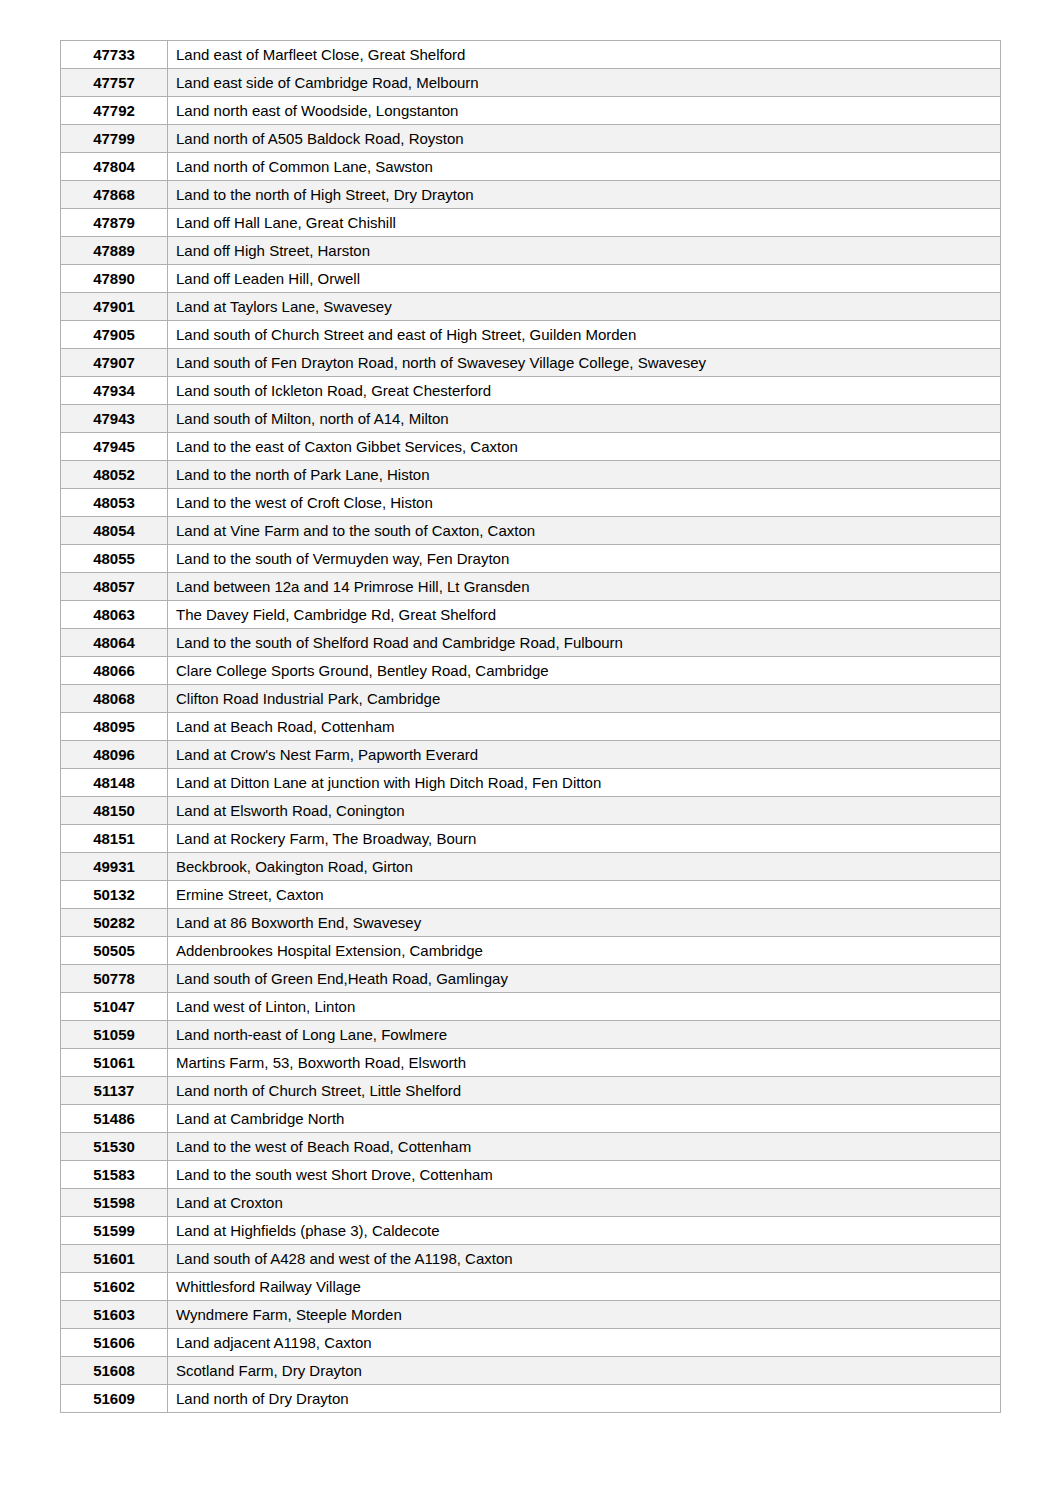| 47733 | Land east of Marfleet Close, Great Shelford |
| 47757 | Land east side of Cambridge Road, Melbourn |
| 47792 | Land north east of Woodside, Longstanton |
| 47799 | Land north of A505 Baldock Road, Royston |
| 47804 | Land north of Common Lane, Sawston |
| 47868 | Land to the north of High Street, Dry Drayton |
| 47879 | Land off Hall Lane, Great Chishill |
| 47889 | Land off High Street, Harston |
| 47890 | Land off Leaden Hill, Orwell |
| 47901 | Land at Taylors Lane, Swavesey |
| 47905 | Land south of Church Street and east of High Street, Guilden Morden |
| 47907 | Land south of Fen Drayton Road, north of Swavesey Village College, Swavesey |
| 47934 | Land south of Ickleton Road, Great Chesterford |
| 47943 | Land south of Milton, north of A14, Milton |
| 47945 | Land to the east of Caxton Gibbet Services, Caxton |
| 48052 | Land to the north of Park Lane, Histon |
| 48053 | Land to the west of Croft Close, Histon |
| 48054 | Land at Vine Farm and to the south of Caxton, Caxton |
| 48055 | Land to the south of Vermuyden way, Fen Drayton |
| 48057 | Land between 12a and 14 Primrose Hill, Lt Gransden |
| 48063 | The Davey Field, Cambridge Rd, Great Shelford |
| 48064 | Land to the south of Shelford Road and Cambridge Road, Fulbourn |
| 48066 | Clare College Sports Ground, Bentley Road, Cambridge |
| 48068 | Clifton Road Industrial Park, Cambridge |
| 48095 | Land at Beach Road, Cottenham |
| 48096 | Land at Crow's Nest Farm, Papworth Everard |
| 48148 | Land at Ditton Lane at junction with High Ditch Road, Fen Ditton |
| 48150 | Land at Elsworth Road, Conington |
| 48151 | Land at Rockery Farm, The Broadway, Bourn |
| 49931 | Beckbrook, Oakington Road, Girton |
| 50132 | Ermine Street, Caxton |
| 50282 | Land at 86 Boxworth End, Swavesey |
| 50505 | Addenbrookes Hospital Extension, Cambridge |
| 50778 | Land south of Green End,Heath Road, Gamlingay |
| 51047 | Land west of Linton, Linton |
| 51059 | Land north-east of Long Lane, Fowlmere |
| 51061 | Martins Farm, 53, Boxworth Road, Elsworth |
| 51137 | Land north of Church Street, Little Shelford |
| 51486 | Land at Cambridge North |
| 51530 | Land to the west of Beach Road, Cottenham |
| 51583 | Land to the south west Short Drove, Cottenham |
| 51598 | Land at Croxton |
| 51599 | Land at Highfields (phase 3), Caldecote |
| 51601 | Land south of A428 and west of the A1198, Caxton |
| 51602 | Whittlesford Railway Village |
| 51603 | Wyndmere Farm, Steeple Morden |
| 51606 | Land adjacent A1198, Caxton |
| 51608 | Scotland Farm, Dry Drayton |
| 51609 | Land north of Dry Drayton |